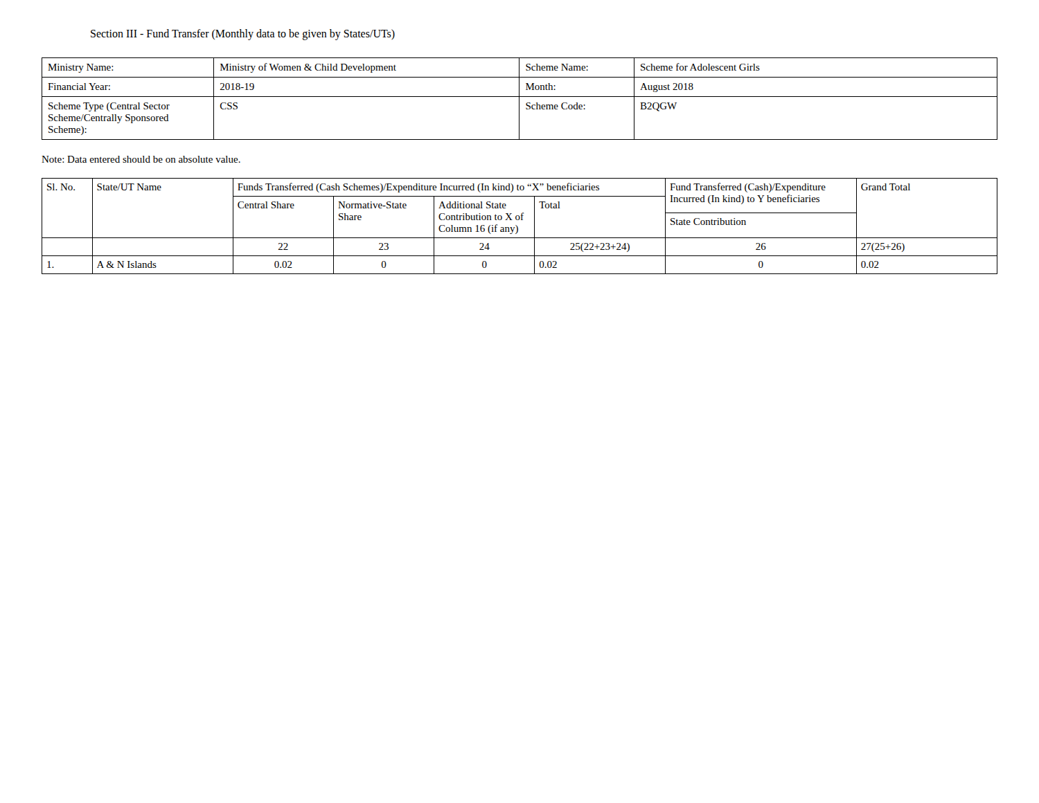Section III - Fund Transfer (Monthly data to be given by States/UTs)
| Ministry Name: | Ministry of Women & Child Development | Scheme Name: | Scheme for Adolescent Girls |
| Financial Year: | 2018-19 | Month: | August 2018 |
| Scheme Type (Central Sector Scheme/Centrally Sponsored Scheme): | CSS | Scheme Code: | B2QGW |
Note: Data entered should be on absolute value.
| Sl. No. | State/UT Name | Funds Transferred (Cash Schemes)/Expenditure Incurred (In kind) to “X” beneficiaries | Fund Transferred (Cash)/Expenditure Incurred (In kind) to Y beneficiaries | Grand Total |
| --- | --- | --- | --- | --- |
| Central Share | Normative-State Share | Additional State Contribution to X of Column 16 (if any) | Total |
| State Contribution |
| | | 22 | 23 | 24 | 25(22+23+24) | 26 | 27(25+26) |
| 1. | A & N Islands | 0.02 | 0 | 0 | 0.02 | 0 | 0.02 |